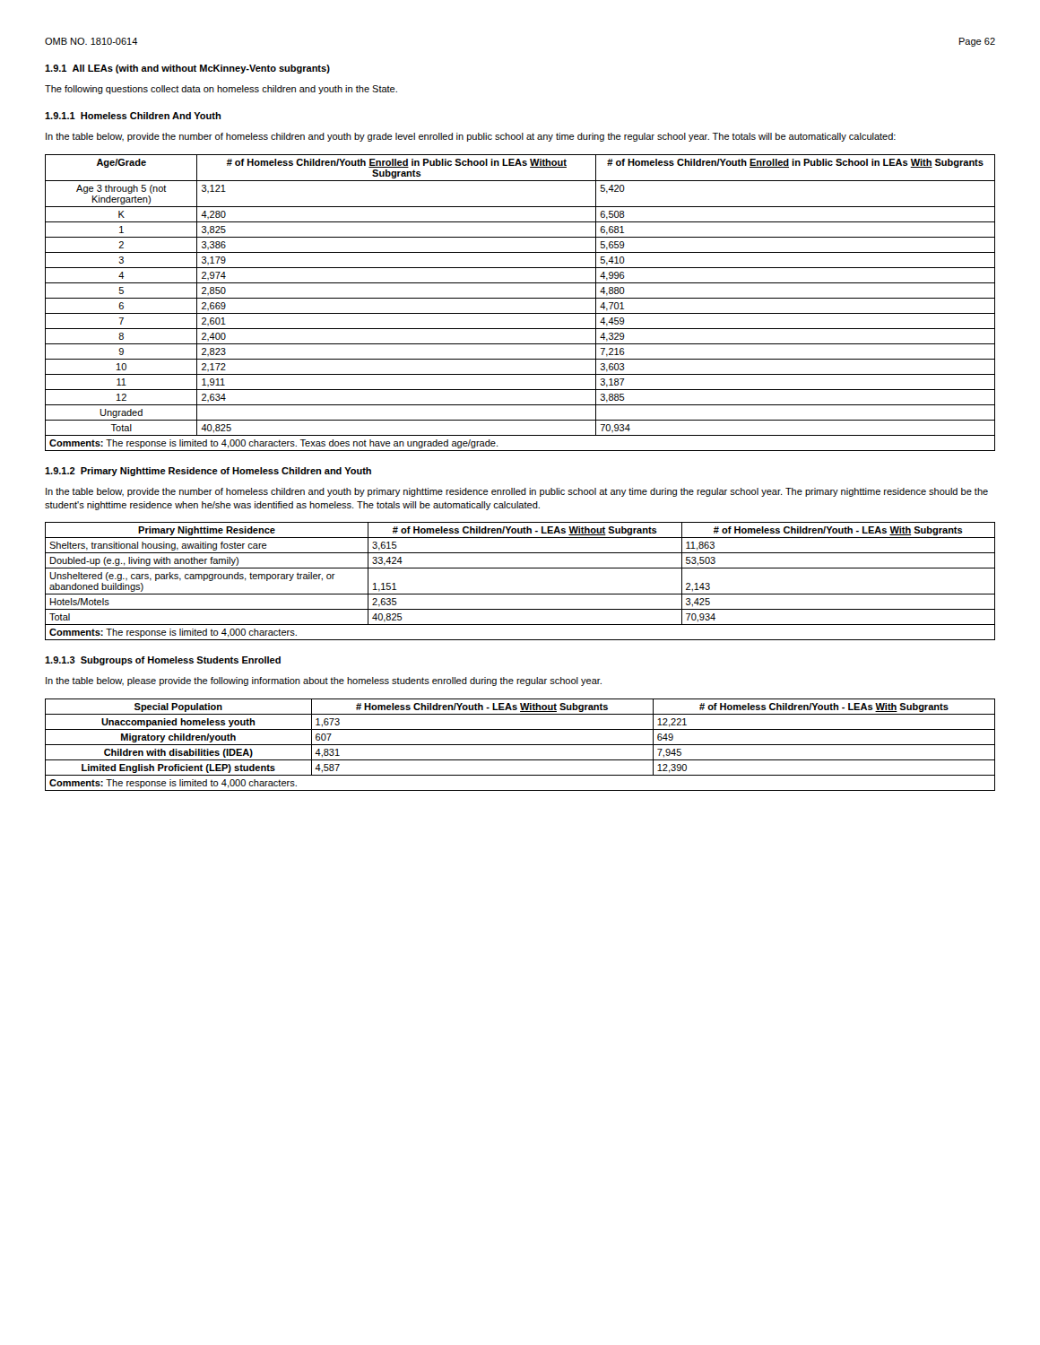OMB NO. 1810-0614
Page 62
1.9.1 All LEAs (with and without McKinney-Vento subgrants)
The following questions collect data on homeless children and youth in the State.
1.9.1.1 Homeless Children And Youth
In the table below, provide the number of homeless children and youth by grade level enrolled in public school at any time during the regular school year. The totals will be automatically calculated:
| Age/Grade | # of Homeless Children/Youth Enrolled in Public School in LEAs Without Subgrants | # of Homeless Children/Youth Enrolled in Public School in LEAs With Subgrants |
| --- | --- | --- |
| Age 3 through 5 (not Kindergarten) | 3,121 | 5,420 |
| K | 4,280 | 6,508 |
| 1 | 3,825 | 6,681 |
| 2 | 3,386 | 5,659 |
| 3 | 3,179 | 5,410 |
| 4 | 2,974 | 4,996 |
| 5 | 2,850 | 4,880 |
| 6 | 2,669 | 4,701 |
| 7 | 2,601 | 4,459 |
| 8 | 2,400 | 4,329 |
| 9 | 2,823 | 7,216 |
| 10 | 2,172 | 3,603 |
| 11 | 1,911 | 3,187 |
| 12 | 2,634 | 3,885 |
| Ungraded | | |
| Total | 40,825 | 70,934 |
| Comments: The response is limited to 4,000 characters. Texas does not have an ungraded age/grade. |
1.9.1.2 Primary Nighttime Residence of Homeless Children and Youth
In the table below, provide the number of homeless children and youth by primary nighttime residence enrolled in public school at any time during the regular school year. The primary nighttime residence should be the student's nighttime residence when he/she was identified as homeless. The totals will be automatically calculated.
| Primary Nighttime Residence | # of Homeless Children/Youth - LEAs Without Subgrants | # of Homeless Children/Youth - LEAs With Subgrants |
| --- | --- | --- |
| Shelters, transitional housing, awaiting foster care | 3,615 | 11,863 |
| Doubled-up (e.g., living with another family) | 33,424 | 53,503 |
| Unsheltered (e.g., cars, parks, campgrounds, temporary trailer, or abandoned buildings) | 1,151 | 2,143 |
| Hotels/Motels | 2,635 | 3,425 |
| Total | 40,825 | 70,934 |
| Comments: The response is limited to 4,000 characters. |
1.9.1.3 Subgroups of Homeless Students Enrolled
In the table below, please provide the following information about the homeless students enrolled during the regular school year.
| Special Population | # Homeless Children/Youth - LEAs Without Subgrants | # of Homeless Children/Youth - LEAs With Subgrants |
| --- | --- | --- |
| Unaccompanied homeless youth | 1,673 | 12,221 |
| Migratory children/youth | 607 | 649 |
| Children with disabilities (IDEA) | 4,831 | 7,945 |
| Limited English Proficient (LEP) students | 4,587 | 12,390 |
| Comments: The response is limited to 4,000 characters. |